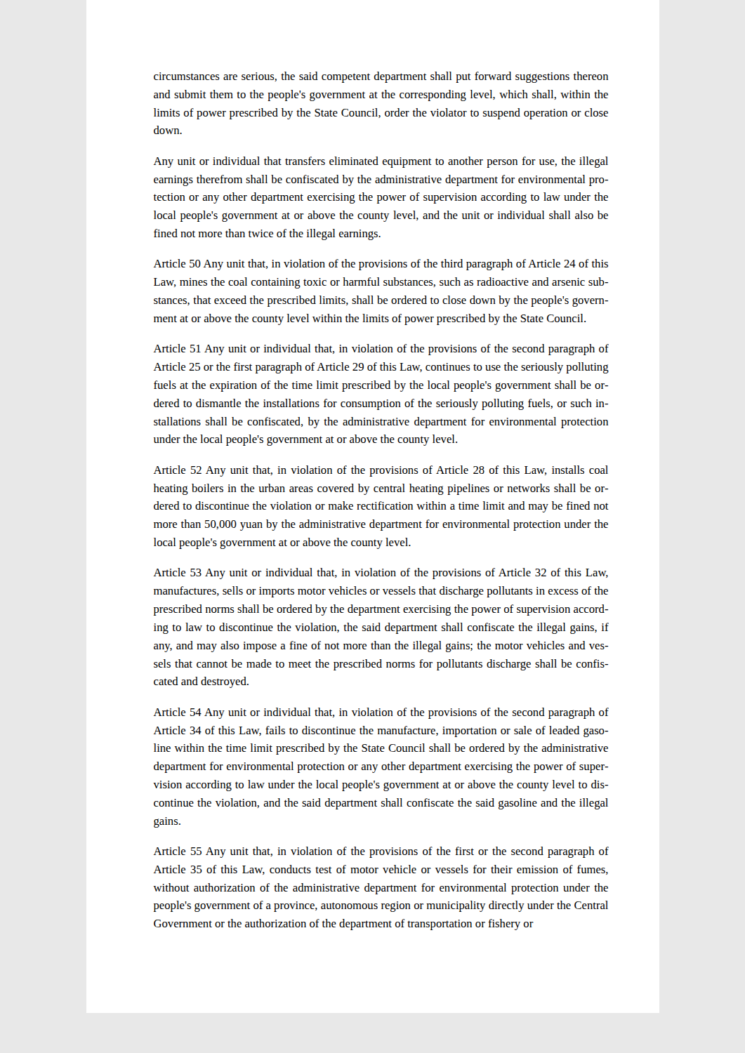circumstances are serious, the said competent department shall put forward suggestions thereon and submit them to the people's government at the corresponding level, which shall, within the limits of power prescribed by the State Council, order the violator to suspend operation or close down.
Any unit or individual that transfers eliminated equipment to another person for use, the illegal earnings therefrom shall be confiscated by the administrative department for environmental protection or any other department exercising the power of supervision according to law under the local people's government at or above the county level, and the unit or individual shall also be fined not more than twice of the illegal earnings.
Article 50 Any unit that, in violation of the provisions of the third paragraph of Article 24 of this Law, mines the coal containing toxic or harmful substances, such as radioactive and arsenic substances, that exceed the prescribed limits, shall be ordered to close down by the people's government at or above the county level within the limits of power prescribed by the State Council.
Article 51 Any unit or individual that, in violation of the provisions of the second paragraph of Article 25 or the first paragraph of Article 29 of this Law, continues to use the seriously polluting fuels at the expiration of the time limit prescribed by the local people's government shall be ordered to dismantle the installations for consumption of the seriously polluting fuels, or such installations shall be confiscated, by the administrative department for environmental protection under the local people's government at or above the county level.
Article 52 Any unit that, in violation of the provisions of Article 28 of this Law, installs coal heating boilers in the urban areas covered by central heating pipelines or networks shall be ordered to discontinue the violation or make rectification within a time limit and may be fined not more than 50,000 yuan by the administrative department for environmental protection under the local people's government at or above the county level.
Article 53 Any unit or individual that, in violation of the provisions of Article 32 of this Law, manufactures, sells or imports motor vehicles or vessels that discharge pollutants in excess of the prescribed norms shall be ordered by the department exercising the power of supervision according to law to discontinue the violation, the said department shall confiscate the illegal gains, if any, and may also impose a fine of not more than the illegal gains; the motor vehicles and vessels that cannot be made to meet the prescribed norms for pollutants discharge shall be confiscated and destroyed.
Article 54 Any unit or individual that, in violation of the provisions of the second paragraph of Article 34 of this Law, fails to discontinue the manufacture, importation or sale of leaded gasoline within the time limit prescribed by the State Council shall be ordered by the administrative department for environmental protection or any other department exercising the power of supervision according to law under the local people's government at or above the county level to discontinue the violation, and the said department shall confiscate the said gasoline and the illegal gains.
Article 55 Any unit that, in violation of the provisions of the first or the second paragraph of Article 35 of this Law, conducts test of motor vehicle or vessels for their emission of fumes, without authorization of the administrative department for environmental protection under the people's government of a province, autonomous region or municipality directly under the Central Government or the authorization of the department of transportation or fishery or